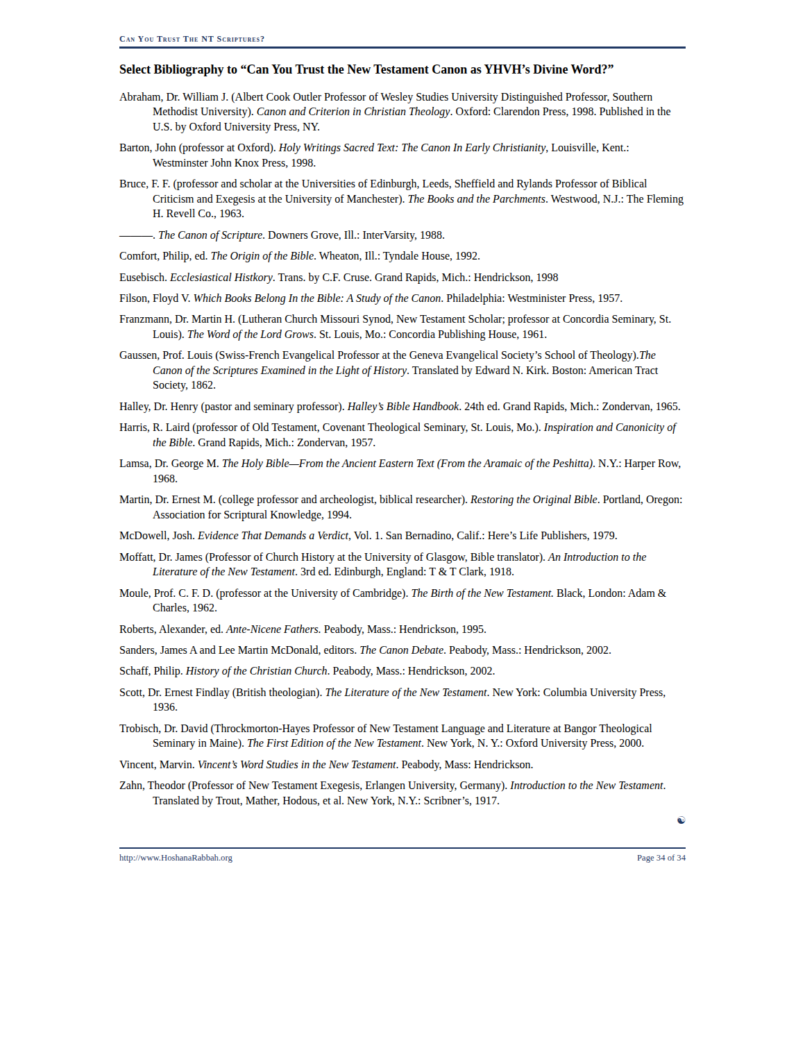Can You Trust The NT Scriptures?
Select Bibliography to “Can You Trust the New Testament Canon as YHVH’s Divine Word?”
Abraham, Dr. William J. (Albert Cook Outler Professor of Wesley Studies University Distinguished Professor, Southern Methodist University). Canon and Criterion in Christian Theology. Oxford: Clarendon Press, 1998. Published in the U.S. by Oxford University Press, NY.
Barton, John (professor at Oxford). Holy Writings Sacred Text: The Canon In Early Christianity, Louisville, Kent.: Westminster John Knox Press, 1998.
Bruce, F. F. (professor and scholar at the Universities of Edinburgh, Leeds, Sheffield and Rylands Professor of Biblical Criticism and Exegesis at the University of Manchester). The Books and the Parchments. Westwood, N.J.: The Fleming H. Revell Co., 1963.
———. The Canon of Scripture. Downers Grove, Ill.: InterVarsity, 1988.
Comfort, Philip, ed. The Origin of the Bible. Wheaton, Ill.: Tyndale House, 1992.
Eusebisch. Ecclesiastical Histkory. Trans. by C.F. Cruse. Grand Rapids, Mich.: Hendrickson, 1998
Filson, Floyd V. Which Books Belong In the Bible: A Study of the Canon. Philadelphia: Westminister Press, 1957.
Franzmann, Dr. Martin H. (Lutheran Church Missouri Synod, New Testament Scholar; professor at Concordia Seminary, St. Louis). The Word of the Lord Grows. St. Louis, Mo.: Concordia Publishing House, 1961.
Gaussen, Prof. Louis (Swiss-French Evangelical Professor at the Geneva Evangelical Society’s School of Theology).The Canon of the Scriptures Examined in the Light of History. Translated by Edward N. Kirk. Boston: American Tract Society, 1862.
Halley, Dr. Henry (pastor and seminary professor). Halley’s Bible Handbook. 24th ed. Grand Rapids, Mich.: Zondervan, 1965.
Harris, R. Laird (professor of Old Testament, Covenant Theological Seminary, St. Louis, Mo.). Inspiration and Canonicity of the Bible. Grand Rapids, Mich.: Zondervan, 1957.
Lamsa, Dr. George M. The Holy Bible—From the Ancient Eastern Text (From the Aramaic of the Peshitta). N.Y.: Harper Row, 1968.
Martin, Dr. Ernest M. (college professor and archeologist, biblical researcher). Restoring the Original Bible. Portland, Oregon: Association for Scriptural Knowledge, 1994.
McDowell, Josh. Evidence That Demands a Verdict, Vol. 1. San Bernadino, Calif.: Here’s Life Publishers, 1979.
Moffatt, Dr. James (Professor of Church History at the University of Glasgow, Bible translator). An Introduction to the Literature of the New Testament. 3rd ed. Edinburgh, England: T & T Clark, 1918.
Moule, Prof. C. F. D. (professor at the University of Cambridge). The Birth of the New Testament. Black, London: Adam & Charles, 1962.
Roberts, Alexander, ed. Ante-Nicene Fathers. Peabody, Mass.: Hendrickson, 1995.
Sanders, James A and Lee Martin McDonald, editors. The Canon Debate. Peabody, Mass.: Hendrickson, 2002.
Schaff, Philip. History of the Christian Church. Peabody, Mass.: Hendrickson, 2002.
Scott, Dr. Ernest Findlay (British theologian). The Literature of the New Testament. New York: Columbia University Press, 1936.
Trobisch, Dr. David (Throckmorton-Hayes Professor of New Testament Language and Literature at Bangor Theological Seminary in Maine). The First Edition of the New Testament. New York, N. Y.: Oxford University Press, 2000.
Vincent, Marvin. Vincent’s Word Studies in the New Testament. Peabody, Mass: Hendrickson.
Zahn, Theodor (Professor of New Testament Exegesis, Erlangen University, Germany). Introduction to the New Testament. Translated by Trout, Mather, Hodous, et al. New York, N.Y.: Scribner’s, 1917.
☯
http://www.HoshanaRabbah.org Page 34 of 34